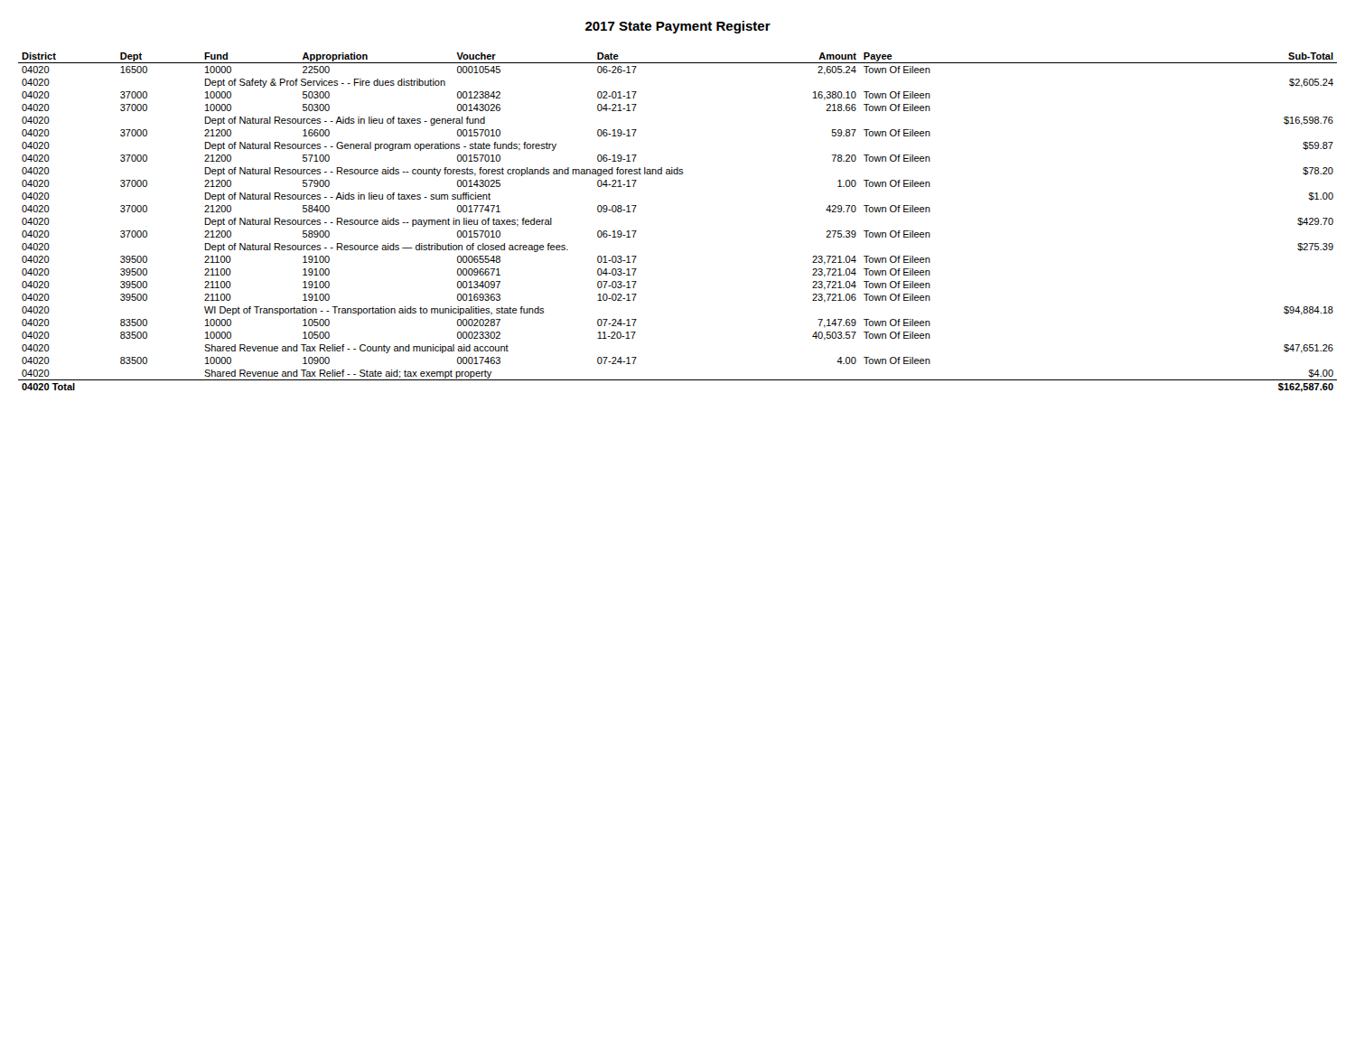2017 State Payment Register
| District | Dept | Fund | Appropriation | Voucher | Date | Amount | Payee | Sub-Total |
| --- | --- | --- | --- | --- | --- | --- | --- | --- |
| 04020 | 16500 | 10000 | 22500 | 00010545 | 06-26-17 | 2,605.24 | Town Of Eileen | |
| 04020 | | Dept of Safety & Prof Services - - Fire dues distribution | | $2,605.24 |
| 04020 | 37000 | 10000 | 50300 | 00123842 | 02-01-17 | 16,380.10 | Town Of Eileen | |
| 04020 | 37000 | 10000 | 50300 | 00143026 | 04-21-17 | 218.66 | Town Of Eileen | |
| 04020 | | Dept of Natural Resources - - Aids in lieu of taxes - general fund | | $16,598.76 |
| 04020 | 37000 | 21200 | 16600 | 00157010 | 06-19-17 | 59.87 | Town Of Eileen | |
| 04020 | | Dept of Natural Resources - - General program operations - state funds; forestry | | $59.87 |
| 04020 | 37000 | 21200 | 57100 | 00157010 | 06-19-17 | 78.20 | Town Of Eileen | |
| 04020 | | Dept of Natural Resources - - Resource aids -- county forests, forest croplands and managed forest land aids | | $78.20 |
| 04020 | 37000 | 21200 | 57900 | 00143025 | 04-21-17 | 1.00 | Town Of Eileen | |
| 04020 | | Dept of Natural Resources - - Aids in lieu of taxes - sum sufficient | | $1.00 |
| 04020 | 37000 | 21200 | 58400 | 00177471 | 09-08-17 | 429.70 | Town Of Eileen | |
| 04020 | | Dept of Natural Resources - - Resource aids -- payment in lieu of taxes; federal | | $429.70 |
| 04020 | 37000 | 21200 | 58900 | 00157010 | 06-19-17 | 275.39 | Town Of Eileen | |
| 04020 | | Dept of Natural Resources - - Resource aids — distribution of closed acreage fees. | | $275.39 |
| 04020 | 39500 | 21100 | 19100 | 00065548 | 01-03-17 | 23,721.04 | Town Of Eileen | |
| 04020 | 39500 | 21100 | 19100 | 00096671 | 04-03-17 | 23,721.04 | Town Of Eileen | |
| 04020 | 39500 | 21100 | 19100 | 00134097 | 07-03-17 | 23,721.04 | Town Of Eileen | |
| 04020 | 39500 | 21100 | 19100 | 00169363 | 10-02-17 | 23,721.06 | Town Of Eileen | |
| 04020 | | WI Dept of Transportation - - Transportation aids to municipalities, state funds | | $94,884.18 |
| 04020 | 83500 | 10000 | 10500 | 00020287 | 07-24-17 | 7,147.69 | Town Of Eileen | |
| 04020 | 83500 | 10000 | 10500 | 00023302 | 11-20-17 | 40,503.57 | Town Of Eileen | |
| 04020 | | Shared Revenue and Tax Relief - - County and municipal aid account | | $47,651.26 |
| 04020 | 83500 | 10000 | 10900 | 00017463 | 07-24-17 | 4.00 | Town Of Eileen | |
| 04020 | | Shared Revenue and Tax Relief - - State aid; tax exempt property | | $4.00 |
| 04020 Total | | | | | | | | $162,587.60 |